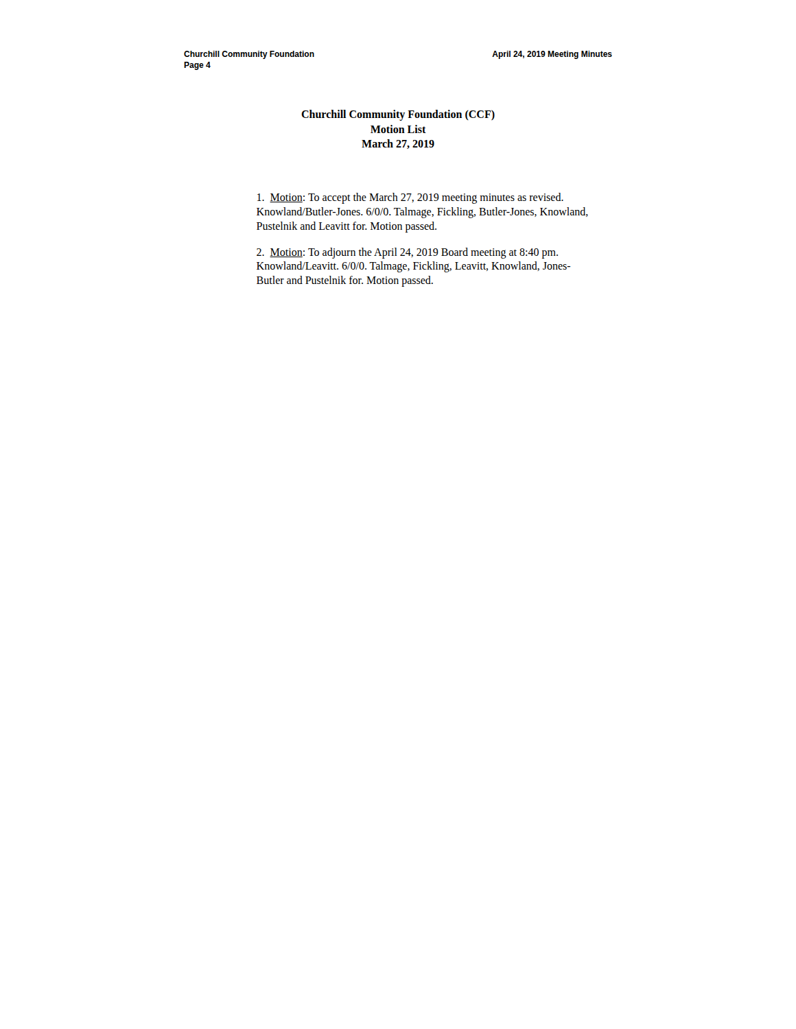Churchill Community Foundation
Page 4
April 24, 2019 Meeting Minutes
Churchill Community Foundation (CCF)
Motion List
March 27, 2019
1. Motion: To accept the March 27, 2019 meeting minutes as revised. Knowland/Butler-Jones. 6/0/0. Talmage, Fickling, Butler-Jones, Knowland, Pustelnik and Leavitt for. Motion passed.
2. Motion: To adjourn the April 24, 2019 Board meeting at 8:40 pm. Knowland/Leavitt. 6/0/0. Talmage, Fickling, Leavitt, Knowland, Jones-Butler and Pustelnik for. Motion passed.